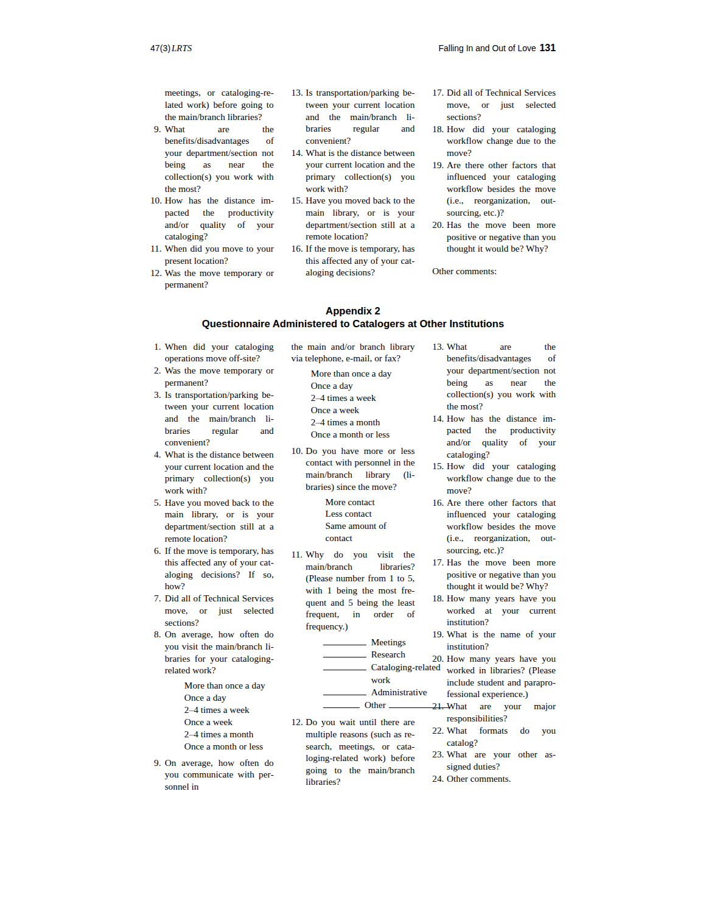47(3) LRTS
Falling In and Out of Love131
meetings, or cataloging-related work) before going to the main/branch libraries?
9. What are the benefits/disadvantages of your department/section not being as near the collection(s) you work with the most?
10. How has the distance impacted the productivity and/or quality of your cataloging?
11. When did you move to your present location?
12. Was the move temporary or permanent?
13. Is transportation/parking between your current location and the main/branch libraries regular and convenient?
14. What is the distance between your current location and the primary collection(s) you work with?
15. Have you moved back to the main library, or is your department/section still at a remote location?
16. If the move is temporary, has this affected any of your cataloging decisions?
17. Did all of Technical Services move, or just selected sections?
18. How did your cataloging workflow change due to the move?
19. Are there other factors that influenced your cataloging workflow besides the move (i.e., reorganization, outsourcing, etc.)?
20. Has the move been more positive or negative than you thought it would be? Why?
Other comments:
Appendix 2 Questionnaire Administered to Catalogers at Other Institutions
1. When did your cataloging operations move off-site?
2. Was the move temporary or permanent?
3. Is transportation/parking between your current location and the main/branch libraries regular and convenient?
4. What is the distance between your current location and the primary collection(s) you work with?
5. Have you moved back to the main library, or is your department/section still at a remote location?
6. If the move is temporary, has this affected any of your cataloging decisions? If so, how?
7. Did all of Technical Services move, or just selected sections?
8. On average, how often do you visit the main/branch libraries for your cataloging-related work?
More than once a day
Once a day
2–4 times a week
Once a week
2–4 times a month
Once a month or less
9. On average, how often do you communicate with personnel in
the main and/or branch library via telephone, e-mail, or fax?
More than once a day
Once a day
2–4 times a week
Once a week
2–4 times a month
Once a month or less
10. Do you have more or less contact with personnel in the main/branch library (libraries) since the move?
More contact
Less contact
Same amount of contact
11. Why do you visit the main/branch libraries? (Please number from 1 to 5, with 1 being the most frequent and 5 being the least frequent, in order of frequency.)
Meetings
Research
Cataloging-related
work
Administrative
Other
12. Do you wait until there are multiple reasons (such as research, meetings, or cataloging-related work) before going to the main/branch libraries?
13. What are the benefits/disadvantages of your department/section not being as near the collection(s) you work with the most?
14. How has the distance impacted the productivity and/or quality of your cataloging?
15. How did your cataloging workflow change due to the move?
16. Are there other factors that influenced your cataloging workflow besides the move (i.e., reorganization, outsourcing, etc.)?
17. Has the move been more positive or negative than you thought it would be? Why?
18. How many years have you worked at your current institution?
19. What is the name of your institution?
20. How many years have you worked in libraries? (Please include student and paraprofessional experience.)
21. What are your major responsibilities?
22. What formats do you catalog?
23. What are your other assigned duties?
24. Other comments.